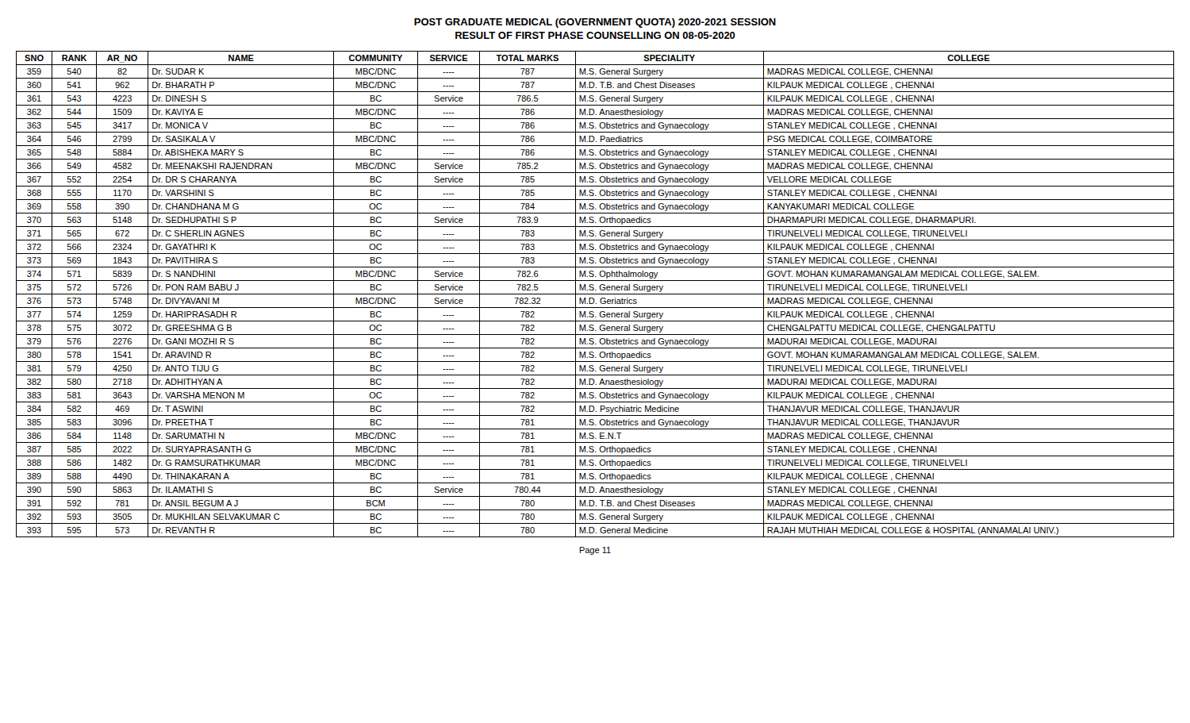POST GRADUATE MEDICAL (GOVERNMENT QUOTA) 2020-2021 SESSION
RESULT OF FIRST PHASE COUNSELLING ON 08-05-2020
| SNO | RANK | AR_NO | NAME | COMMUNITY | SERVICE | TOTAL MARKS | SPECIALITY | COLLEGE |
| --- | --- | --- | --- | --- | --- | --- | --- | --- |
| 359 | 540 | 82 | Dr. SUDAR K | MBC/DNC | ---- | 787 | M.S. General Surgery | MADRAS MEDICAL COLLEGE, CHENNAI |
| 360 | 541 | 962 | Dr. BHARATH P | MBC/DNC | ---- | 787 | M.D. T.B. and Chest Diseases | KILPAUK MEDICAL COLLEGE , CHENNAI |
| 361 | 543 | 4223 | Dr. DINESH S | BC | Service | 786.5 | M.S. General Surgery | KILPAUK MEDICAL COLLEGE , CHENNAI |
| 362 | 544 | 1509 | Dr. KAVIYA E | MBC/DNC | ---- | 786 | M.D. Anaesthesiology | MADRAS MEDICAL COLLEGE, CHENNAI |
| 363 | 545 | 3417 | Dr. MONICA V | BC | ---- | 786 | M.S. Obstetrics and Gynaecology | STANLEY MEDICAL COLLEGE , CHENNAI |
| 364 | 546 | 2799 | Dr. SASIKALA V | MBC/DNC | ---- | 786 | M.D. Paediatrics | PSG MEDICAL COLLEGE, COIMBATORE |
| 365 | 548 | 5884 | Dr. ABISHEKA MARY S | BC | ---- | 786 | M.S. Obstetrics and Gynaecology | STANLEY MEDICAL COLLEGE , CHENNAI |
| 366 | 549 | 4582 | Dr. MEENAKSHI RAJENDRAN | MBC/DNC | Service | 785.2 | M.S. Obstetrics and Gynaecology | MADRAS MEDICAL COLLEGE, CHENNAI |
| 367 | 552 | 2254 | Dr. DR S CHARANYA | BC | Service | 785 | M.S. Obstetrics and Gynaecology | VELLORE MEDICAL COLLEGE |
| 368 | 555 | 1170 | Dr. VARSHINI S | BC | ---- | 785 | M.S. Obstetrics and Gynaecology | STANLEY MEDICAL COLLEGE , CHENNAI |
| 369 | 558 | 390 | Dr. CHANDHANA M G | OC | ---- | 784 | M.S. Obstetrics and Gynaecology | KANYAKUMARI MEDICAL COLLEGE |
| 370 | 563 | 5148 | Dr. SEDHUPATHI S P | BC | Service | 783.9 | M.S. Orthopaedics | DHARMAPURI MEDICAL COLLEGE, DHARMAPURI. |
| 371 | 565 | 672 | Dr. C SHERLIN AGNES | BC | ---- | 783 | M.S. General Surgery | TIRUNELVELI MEDICAL COLLEGE, TIRUNELVELI |
| 372 | 566 | 2324 | Dr. GAYATHRI K | OC | ---- | 783 | M.S. Obstetrics and Gynaecology | KILPAUK MEDICAL COLLEGE , CHENNAI |
| 373 | 569 | 1843 | Dr. PAVITHIRA S | BC | ---- | 783 | M.S. Obstetrics and Gynaecology | STANLEY MEDICAL COLLEGE , CHENNAI |
| 374 | 571 | 5839 | Dr. S NANDHINI | MBC/DNC | Service | 782.6 | M.S. Ophthalmology | GOVT. MOHAN KUMARAMANGALAM MEDICAL COLLEGE, SALEM. |
| 375 | 572 | 5726 | Dr. PON RAM BABU J | BC | Service | 782.5 | M.S. General Surgery | TIRUNELVELI MEDICAL COLLEGE, TIRUNELVELI |
| 376 | 573 | 5748 | Dr. DIVYAVANI M | MBC/DNC | Service | 782.32 | M.D. Geriatrics | MADRAS MEDICAL COLLEGE, CHENNAI |
| 377 | 574 | 1259 | Dr. HARIPRASADH R | BC | ---- | 782 | M.S. General Surgery | KILPAUK MEDICAL COLLEGE , CHENNAI |
| 378 | 575 | 3072 | Dr. GREESHMA G B | OC | ---- | 782 | M.S. General Surgery | CHENGALPATTU MEDICAL COLLEGE, CHENGALPATTU |
| 379 | 576 | 2276 | Dr. GANI MOZHI R S | BC | ---- | 782 | M.S. Obstetrics and Gynaecology | MADURAI MEDICAL COLLEGE, MADURAI |
| 380 | 578 | 1541 | Dr. ARAVIND R | BC | ---- | 782 | M.S. Orthopaedics | GOVT. MOHAN KUMARAMANGALAM MEDICAL COLLEGE, SALEM. |
| 381 | 579 | 4250 | Dr. ANTO TIJU G | BC | ---- | 782 | M.S. General Surgery | TIRUNELVELI MEDICAL COLLEGE, TIRUNELVELI |
| 382 | 580 | 2718 | Dr. ADHITHYAN A | BC | ---- | 782 | M.D. Anaesthesiology | MADURAI MEDICAL COLLEGE, MADURAI |
| 383 | 581 | 3643 | Dr. VARSHA MENON M | OC | ---- | 782 | M.S. Obstetrics and Gynaecology | KILPAUK MEDICAL COLLEGE , CHENNAI |
| 384 | 582 | 469 | Dr. T ASWINI | BC | ---- | 782 | M.D. Psychiatric Medicine | THANJAVUR MEDICAL COLLEGE, THANJAVUR |
| 385 | 583 | 3096 | Dr. PREETHA T | BC | ---- | 781 | M.S. Obstetrics and Gynaecology | THANJAVUR MEDICAL COLLEGE, THANJAVUR |
| 386 | 584 | 1148 | Dr. SARUMATHI N | MBC/DNC | ---- | 781 | M.S. E.N.T | MADRAS MEDICAL COLLEGE, CHENNAI |
| 387 | 585 | 2022 | Dr. SURYAPRASANTH G | MBC/DNC | ---- | 781 | M.S. Orthopaedics | STANLEY MEDICAL COLLEGE , CHENNAI |
| 388 | 586 | 1482 | Dr. G RAMSURATHKUMAR | MBC/DNC | ---- | 781 | M.S. Orthopaedics | TIRUNELVELI MEDICAL COLLEGE, TIRUNELVELI |
| 389 | 588 | 4490 | Dr. THINAKARAN A | BC | ---- | 781 | M.S. Orthopaedics | KILPAUK MEDICAL COLLEGE , CHENNAI |
| 390 | 590 | 5863 | Dr. ILAMATHI S | BC | Service | 780.44 | M.D. Anaesthesiology | STANLEY MEDICAL COLLEGE , CHENNAI |
| 391 | 592 | 781 | Dr. ANSIL BEGUM A J | BCM | ---- | 780 | M.D. T.B. and Chest Diseases | MADRAS MEDICAL COLLEGE, CHENNAI |
| 392 | 593 | 3505 | Dr. MUKHILAN SELVAKUMAR C | BC | ---- | 780 | M.S. General Surgery | KILPAUK MEDICAL COLLEGE , CHENNAI |
| 393 | 595 | 573 | Dr. REVANTH R | BC | ---- | 780 | M.D. General Medicine | RAJAH MUTHIAH MEDICAL COLLEGE & HOSPITAL (ANNAMALAI UNIV.) |
Page 11